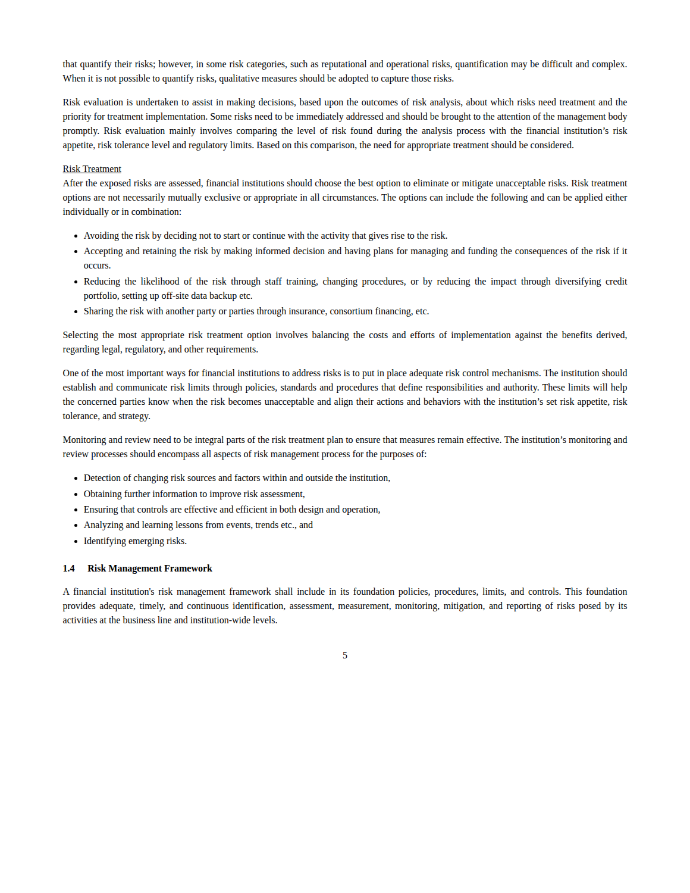that quantify their risks; however, in some risk categories, such as reputational and operational risks, quantification may be difficult and complex. When it is not possible to quantify risks, qualitative measures should be adopted to capture those risks.
Risk evaluation is undertaken to assist in making decisions, based upon the outcomes of risk analysis, about which risks need treatment and the priority for treatment implementation. Some risks need to be immediately addressed and should be brought to the attention of the management body promptly. Risk evaluation mainly involves comparing the level of risk found during the analysis process with the financial institution’s risk appetite, risk tolerance level and regulatory limits. Based on this comparison, the need for appropriate treatment should be considered.
Risk Treatment
After the exposed risks are assessed, financial institutions should choose the best option to eliminate or mitigate unacceptable risks. Risk treatment options are not necessarily mutually exclusive or appropriate in all circumstances. The options can include the following and can be applied either individually or in combination:
Avoiding the risk by deciding not to start or continue with the activity that gives rise to the risk.
Accepting and retaining the risk by making informed decision and having plans for managing and funding the consequences of the risk if it occurs.
Reducing the likelihood of the risk through staff training, changing procedures, or by reducing the impact through diversifying credit portfolio, setting up off-site data backup etc.
Sharing the risk with another party or parties through insurance, consortium financing, etc.
Selecting the most appropriate risk treatment option involves balancing the costs and efforts of implementation against the benefits derived, regarding legal, regulatory, and other requirements.
One of the most important ways for financial institutions to address risks is to put in place adequate risk control mechanisms. The institution should establish and communicate risk limits through policies, standards and procedures that define responsibilities and authority. These limits will help the concerned parties know when the risk becomes unacceptable and align their actions and behaviors with the institution’s set risk appetite, risk tolerance, and strategy.
Monitoring and review need to be integral parts of the risk treatment plan to ensure that measures remain effective. The institution’s monitoring and review processes should encompass all aspects of risk management process for the purposes of:
Detection of changing risk sources and factors within and outside the institution,
Obtaining further information to improve risk assessment,
Ensuring that controls are effective and efficient in both design and operation,
Analyzing and learning lessons from events, trends etc., and
Identifying emerging risks.
1.4 Risk Management Framework
A financial institution's risk management framework shall include in its foundation policies, procedures, limits, and controls. This foundation provides adequate, timely, and continuous identification, assessment, measurement, monitoring, mitigation, and reporting of risks posed by its activities at the business line and institution-wide levels.
5